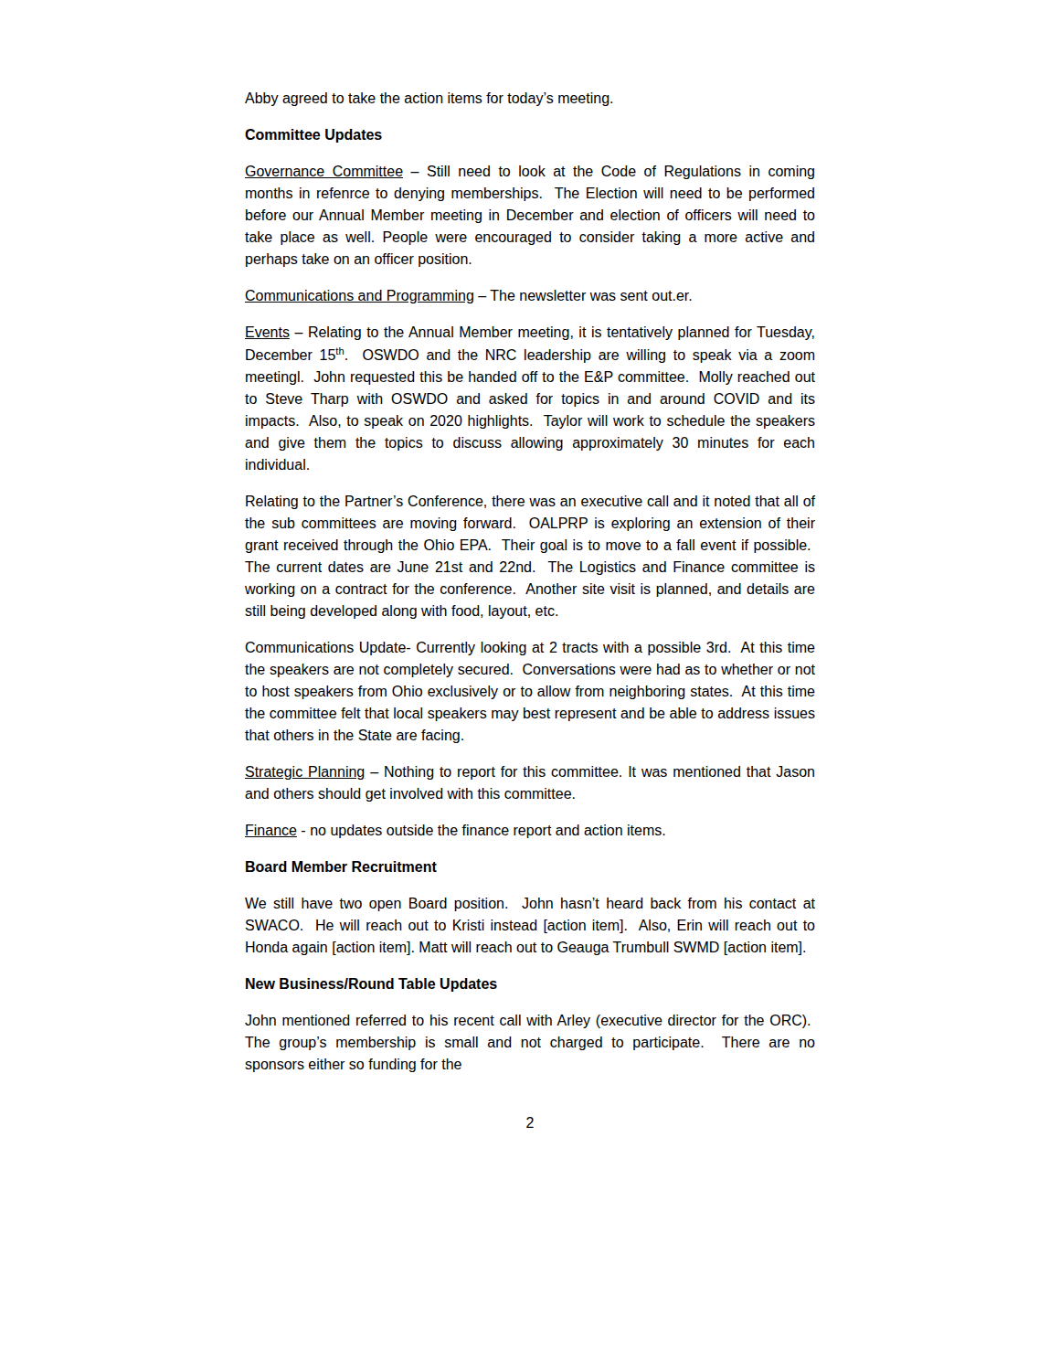Abby agreed to take the action items for today’s meeting.
Committee Updates
Governance Committee – Still need to look at the Code of Regulations in coming months in refenrce to denying memberships. The Election will need to be performed before our Annual Member meeting in December and election of officers will need to take place as well. People were encouraged to consider taking a more active and perhaps take on an officer position.
Communications and Programming – The newsletter was sent out.er.
Events – Relating to the Annual Member meeting, it is tentatively planned for Tuesday, December 15th. OSWDO and the NRC leadership are willing to speak via a zoom meetingl. John requested this be handed off to the E&P committee. Molly reached out to Steve Tharp with OSWDO and asked for topics in and around COVID and its impacts. Also, to speak on 2020 highlights. Taylor will work to schedule the speakers and give them the topics to discuss allowing approximately 30 minutes for each individual.
Relating to the Partner’s Conference, there was an executive call and it noted that all of the sub committees are moving forward. OALPRP is exploring an extension of their grant received through the Ohio EPA. Their goal is to move to a fall event if possible. The current dates are June 21st and 22nd. The Logistics and Finance committee is working on a contract for the conference. Another site visit is planned, and details are still being developed along with food, layout, etc.
Communications Update- Currently looking at 2 tracts with a possible 3rd. At this time the speakers are not completely secured. Conversations were had as to whether or not to host speakers from Ohio exclusively or to allow from neighboring states. At this time the committee felt that local speakers may best represent and be able to address issues that others in the State are facing.
Strategic Planning – Nothing to report for this committee. It was mentioned that Jason and others should get involved with this committee.
Finance - no updates outside the finance report and action items.
Board Member Recruitment
We still have two open Board position. John hasn’t heard back from his contact at SWACO. He will reach out to Kristi instead [action item]. Also, Erin will reach out to Honda again [action item]. Matt will reach out to Geauga Trumbull SWMD [action item].
New Business/Round Table Updates
John mentioned referred to his recent call with Arley (executive director for the ORC). The group’s membership is small and not charged to participate. There are no sponsors either so funding for the
2